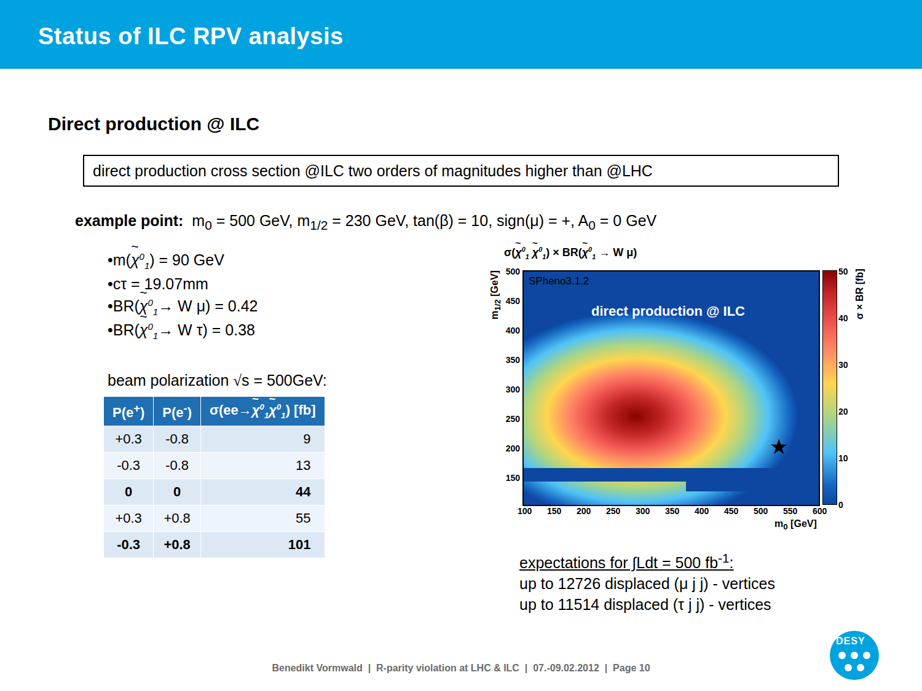Status of ILC RPV analysis
Direct production @ ILC
direct production cross section @ILC two orders of magnitudes higher than @LHC
example point: m0 = 500 GeV, m1/2 = 230 GeV, tan(β) = 10, sign(μ) = +, A0 = 0 GeV
•m(~χ01) = 90 GeV
•cτ = 19.07mm
•BR(~χ01→ W μ) = 0.42
•BR(~χ01→ W τ) = 0.38
beam polarization √s = 500GeV:
| P(e + ) | P(e - ) | σ(ee→ ~ χ 0 1 ~ χ 0 1 ) [fb] |
| --- | --- | --- |
| +0.3 | -0.8 | 9 |
| -0.3 | -0.8 | 13 |
| 0 | 0 | 44 |
| +0.3 | +0.8 | 55 |
| -0.3 | +0.8 | 101 |
σ(~χ01 ~χ01) × BR(~χ01 → W μ)
m1/2 [GeV]
500 450 400 350 300 250 200 150
SPheno3.1.2
direct production @ ILC
★
100 150 200 250 300 350 400 450 500 550 600
m0 [GeV]
50 40 30 20 10 0
σ × BR [fb]
expectations for ∫Ldt = 500 fb-1:
up to 12726 displaced (μ j j) - vertices
up to 11514 displaced (τ j j) - vertices
Benedikt Vormwald | R-parity violation at LHC & ILC | 07.-09.02.2012 | Page 10
DESY